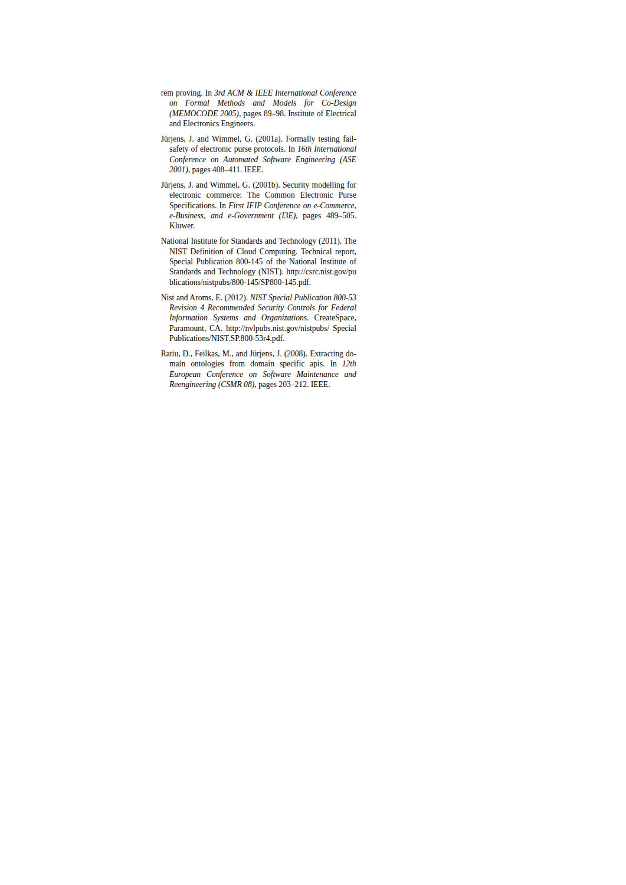rem proving. In 3rd ACM & IEEE International Conference on Formal Methods and Models for Co-Design (MEMOCODE 2005), pages 89–98. Institute of Electrical and Electronics Engineers.
Jürjens, J. and Wimmel, G. (2001a). Formally testing fail-safety of electronic purse protocols. In 16th International Conference on Automated Software Engineering (ASE 2001), pages 408–411. IEEE.
Jürjens, J. and Wimmel, G. (2001b). Security modelling for electronic commerce: The Common Electronic Purse Specifications. In First IFIP Conference on e-Commerce, e-Business, and e-Government (I3E), pages 489–505. Kluwer.
National Institute for Standards and Technology (2011). The NIST Definition of Cloud Computing. Technical report, Special Publication 800-145 of the National Institute of Standards and Technology (NIST). http://csrc.nist.gov/publications/nistpubs/800-145/SP800-145.pdf.
Nist and Aroms, E. (2012). NIST Special Publication 800-53 Revision 4 Recommended Security Controls for Federal Information Systems and Organizations. CreateSpace, Paramount, CA. http://nvlpubs.nist.gov/nistpubs/ SpecialPublications/NIST.SP.800-53r4.pdf.
Ratiu, D., Feilkas, M., and Jürjens, J. (2008). Extracting domain ontologies from domain specific apis. In 12th European Conference on Software Maintenance and Reengineering (CSMR 08), pages 203–212. IEEE.